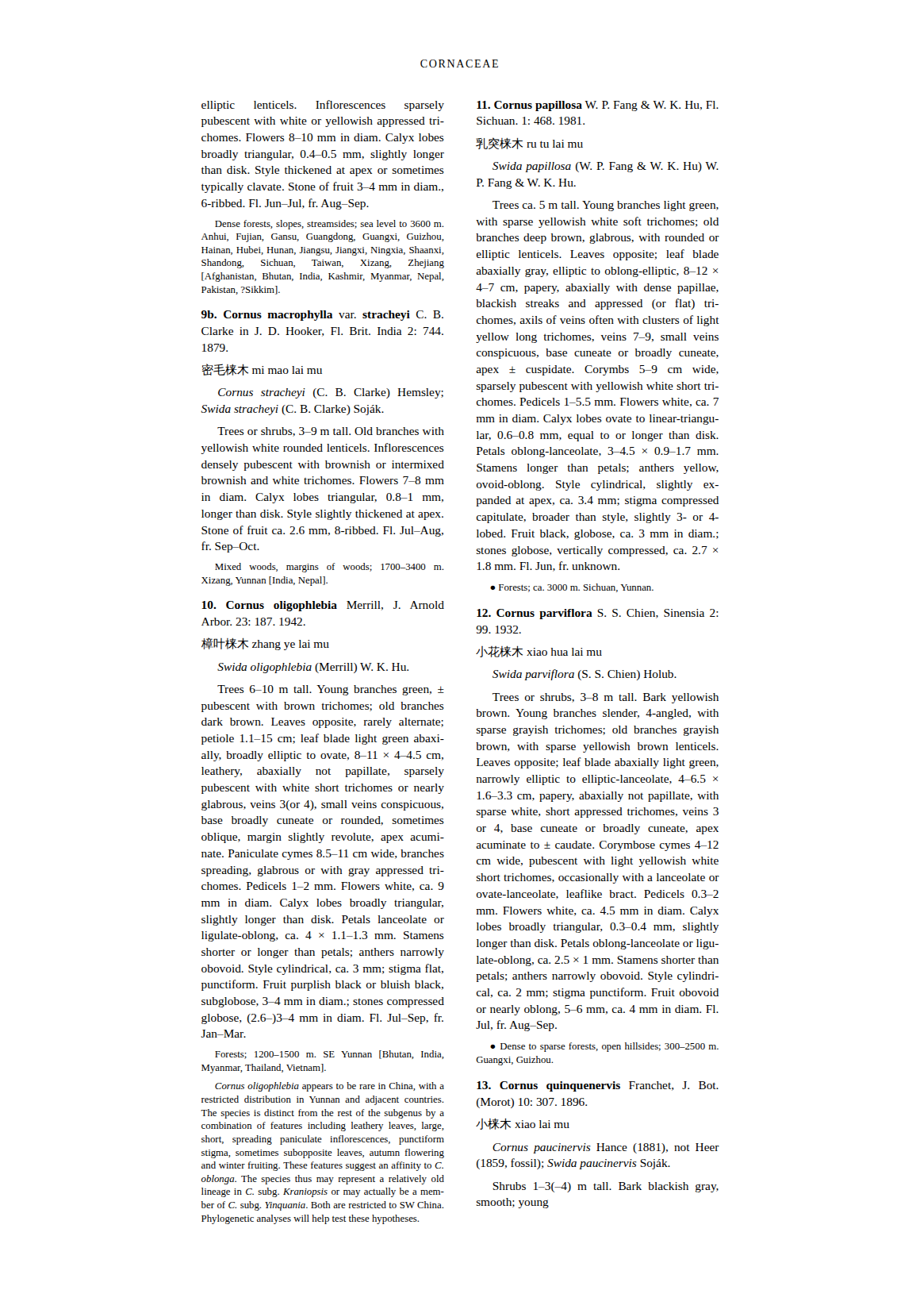CORNACEAE
elliptic lenticels. Inflorescences sparsely pubescent with white or yellowish appressed trichomes. Flowers 8–10 mm in diam. Calyx lobes broadly triangular, 0.4–0.5 mm, slightly longer than disk. Style thickened at apex or sometimes typically clavate. Stone of fruit 3–4 mm in diam., 6-ribbed. Fl. Jun–Jul, fr. Aug–Sep.
Dense forests, slopes, streamsides; sea level to 3600 m. Anhui, Fujian, Gansu, Guangdong, Guangxi, Guizhou, Hainan, Hubei, Hunan, Jiangsu, Jiangxi, Ningxia, Shaanxi, Shandong, Sichuan, Taiwan, Xizang, Zhejiang [Afghanistan, Bhutan, India, Kashmir, Myanmar, Nepal, Pakistan, ?Sikkim].
9b. Cornus macrophylla var. stracheyi C. B. Clarke in J. D. Hooker, Fl. Brit. India 2: 744. 1879.
密毛梾木 mi mao lai mu
Cornus stracheyi (C. B. Clarke) Hemsley; Swida stracheyi (C. B. Clarke) Soják.
Trees or shrubs, 3–9 m tall. Old branches with yellowish white rounded lenticels. Inflorescences densely pubescent with brownish or intermixed brownish and white trichomes. Flowers 7–8 mm in diam. Calyx lobes triangular, 0.8–1 mm, longer than disk. Style slightly thickened at apex. Stone of fruit ca. 2.6 mm, 8-ribbed. Fl. Jul–Aug, fr. Sep–Oct.
Mixed woods, margins of woods; 1700–3400 m. Xizang, Yunnan [India, Nepal].
10. Cornus oligophlebia Merrill, J. Arnold Arbor. 23: 187. 1942.
樟叶梾木 zhang ye lai mu
Swida oligophlebia (Merrill) W. K. Hu.
Trees 6–10 m tall. Young branches green, ± pubescent with brown trichomes; old branches dark brown. Leaves opposite, rarely alternate; petiole 1.1–15 cm; leaf blade light green abaxially, broadly elliptic to ovate, 8–11 × 4–4.5 cm, leathery, abaxially not papillate, sparsely pubescent with white short trichomes or nearly glabrous, veins 3(or 4), small veins conspicuous, base broadly cuneate or rounded, sometimes oblique, margin slightly revolute, apex acuminate. Paniculate cymes 8.5–11 cm wide, branches spreading, glabrous or with gray appressed trichomes. Pedicels 1–2 mm. Flowers white, ca. 9 mm in diam. Calyx lobes broadly triangular, slightly longer than disk. Petals lanceolate or ligulate-oblong, ca. 4 × 1.1–1.3 mm. Stamens shorter or longer than petals; anthers narrowly obovoid. Style cylindrical, ca. 3 mm; stigma flat, punctiform. Fruit purplish black or bluish black, subglobose, 3–4 mm in diam.; stones compressed globose, (2.6–)3–4 mm in diam. Fl. Jul–Sep, fr. Jan–Mar.
Forests; 1200–1500 m. SE Yunnan [Bhutan, India, Myanmar, Thailand, Vietnam].
Cornus oligophlebia appears to be rare in China, with a restricted distribution in Yunnan and adjacent countries. The species is distinct from the rest of the subgenus by a combination of features including leathery leaves, large, short, spreading paniculate inflorescences, punctiform stigma, sometimes subopposite leaves, autumn flowering and winter fruiting. These features suggest an affinity to C. oblonga. The species thus may represent a relatively old lineage in C. subg. Kraniopsis or may actually be a member of C. subg. Yinquania. Both are restricted to SW China. Phylogenetic analyses will help test these hypotheses.
11. Cornus papillosa W. P. Fang & W. K. Hu, Fl. Sichuan. 1: 468. 1981.
乳突梾木 ru tu lai mu
Swida papillosa (W. P. Fang & W. K. Hu) W. P. Fang & W. K. Hu.
Trees ca. 5 m tall. Young branches light green, with sparse yellowish white soft trichomes; old branches deep brown, glabrous, with rounded or elliptic lenticels. Leaves opposite; leaf blade abaxially gray, elliptic to oblong-elliptic, 8–12 × 4–7 cm, papery, abaxially with dense papillae, blackish streaks and appressed (or flat) trichomes, axils of veins often with clusters of light yellow long trichomes, veins 7–9, small veins conspicuous, base cuneate or broadly cuneate, apex ± cuspidate. Corymbs 5–9 cm wide, sparsely pubescent with yellowish white short trichomes. Pedicels 1–5.5 mm. Flowers white, ca. 7 mm in diam. Calyx lobes ovate to linear-triangular, 0.6–0.8 mm, equal to or longer than disk. Petals oblong-lanceolate, 3–4.5 × 0.9–1.7 mm. Stamens longer than petals; anthers yellow, ovoid-oblong. Style cylindrical, slightly expanded at apex, ca. 3.4 mm; stigma compressed capitulate, broader than style, slightly 3- or 4-lobed. Fruit black, globose, ca. 3 mm in diam.; stones globose, vertically compressed, ca. 2.7 × 1.8 mm. Fl. Jun, fr. unknown.
● Forests; ca. 3000 m. Sichuan, Yunnan.
12. Cornus parviflora S. S. Chien, Sinensia 2: 99. 1932.
小花梾木 xiao hua lai mu
Swida parviflora (S. S. Chien) Holub.
Trees or shrubs, 3–8 m tall. Bark yellowish brown. Young branches slender, 4-angled, with sparse grayish trichomes; old branches grayish brown, with sparse yellowish brown lenticels. Leaves opposite; leaf blade abaxially light green, narrowly elliptic to elliptic-lanceolate, 4–6.5 × 1.6–3.3 cm, papery, abaxially not papillate, with sparse white, short appressed trichomes, veins 3 or 4, base cuneate or broadly cuneate, apex acuminate to ± caudate. Corymbose cymes 4–12 cm wide, pubescent with light yellowish white short trichomes, occasionally with a lanceolate or ovate-lanceolate, leaflike bract. Pedicels 0.3–2 mm. Flowers white, ca. 4.5 mm in diam. Calyx lobes broadly triangular, 0.3–0.4 mm, slightly longer than disk. Petals oblong-lanceolate or ligulate-oblong, ca. 2.5 × 1 mm. Stamens shorter than petals; anthers narrowly obovoid. Style cylindrical, ca. 2 mm; stigma punctiform. Fruit obovoid or nearly oblong, 5–6 mm, ca. 4 mm in diam. Fl. Jul, fr. Aug–Sep.
● Dense to sparse forests, open hillsides; 300–2500 m. Guangxi, Guizhou.
13. Cornus quinquenervis Franchet, J. Bot. (Morot) 10: 307. 1896.
小梾木 xiao lai mu
Cornus paucinervis Hance (1881), not Heer (1859, fossil); Swida paucinervis Soják.
Shrubs 1–3(–4) m tall. Bark blackish gray, smooth; young